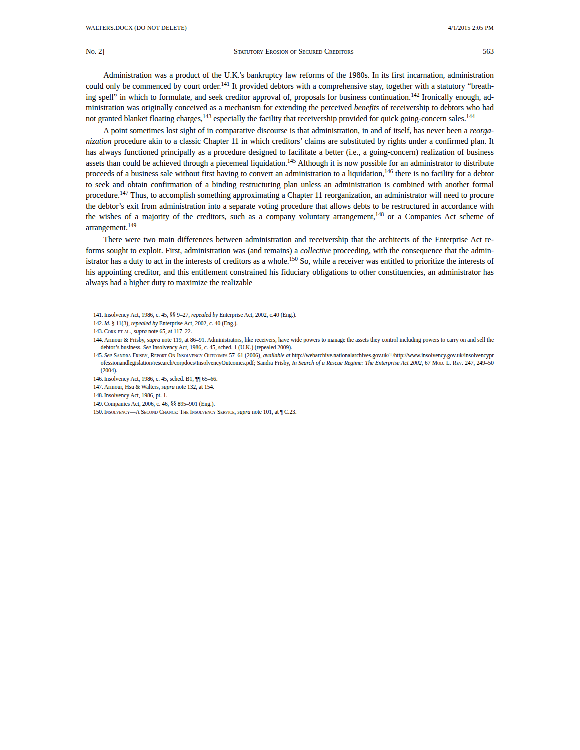WALTERS.DOCX (DO NOT DELETE) 4/1/2015 2:05 PM
No. 2] Statutory Erosion of Secured Creditors 563
Administration was a product of the U.K.'s bankruptcy law reforms of the 1980s. In its first incarnation, administration could only be commenced by court order.141 It provided debtors with a comprehensive stay, together with a statutory “breathing spell” in which to formulate, and seek creditor approval of, proposals for business continuation.142 Ironically enough, administration was originally conceived as a mechanism for extending the perceived benefits of receivership to debtors who had not granted blanket floating charges,143 especially the facility that receivership provided for quick going-concern sales.144
A point sometimes lost sight of in comparative discourse is that administration, in and of itself, has never been a reorganization procedure akin to a classic Chapter 11 in which creditors’ claims are substituted by rights under a confirmed plan. It has always functioned principally as a procedure designed to facilitate a better (i.e., a going-concern) realization of business assets than could be achieved through a piecemeal liquidation.145 Although it is now possible for an administrator to distribute proceeds of a business sale without first having to convert an administration to a liquidation,146 there is no facility for a debtor to seek and obtain confirmation of a binding restructuring plan unless an administration is combined with another formal procedure.147 Thus, to accomplish something approximating a Chapter 11 reorganization, an administrator will need to procure the debtor’s exit from administration into a separate voting procedure that allows debts to be restructured in accordance with the wishes of a majority of the creditors, such as a company voluntary arrangement,148 or a Companies Act scheme of arrangement.149
There were two main differences between administration and receivership that the architects of the Enterprise Act reforms sought to exploit. First, administration was (and remains) a collective proceeding, with the consequence that the administrator has a duty to act in the interests of creditors as a whole.150 So, while a receiver was entitled to prioritize the interests of his appointing creditor, and this entitlement constrained his fiduciary obligations to other constituencies, an administrator has always had a higher duty to maximize the realizable
141. Insolvency Act, 1986, c. 45, §§ 9–27, repealed by Enterprise Act, 2002, c.40 (Eng.).
142. Id. § 11(3), repealed by Enterprise Act, 2002, c. 40 (Eng.).
143. Cork et al., supra note 65, at 117–22.
144. Armour & Frisby, supra note 119, at 86–91. Administrators, like receivers, have wide powers to manage the assets they control including powers to carry on and sell the debtor’s business. See Insolvency Act, 1986, c. 45, sched. 1 (U.K.) (repealed 2009).
145. See Sandra Frisby, Report On Insolvency Outcomes 57–61 (2006), available at http://webarchive.nationalarchives.gov.uk/+/http://www.insolvency.gov.uk/insolvencyprofessionandlegislation/research/corpdocs/InsolvencyOutcomes.pdf; Sandra Frisby, In Search of a Rescue Regime: The Enterprise Act 2002, 67 Mod. L. Rev. 247, 249–50 (2004).
146. Insolvency Act, 1986, c. 45, sched. B1, ¶¶ 65–66.
147. Armour, Hsu & Walters, supra note 132, at 154.
148. Insolvency Act, 1986, pt. 1.
149. Companies Act, 2006, c. 46, §§ 895–901 (Eng.).
150. Insolvency—A Second Chance: The Insolvency Service, supra note 101, at ¶ C.23.